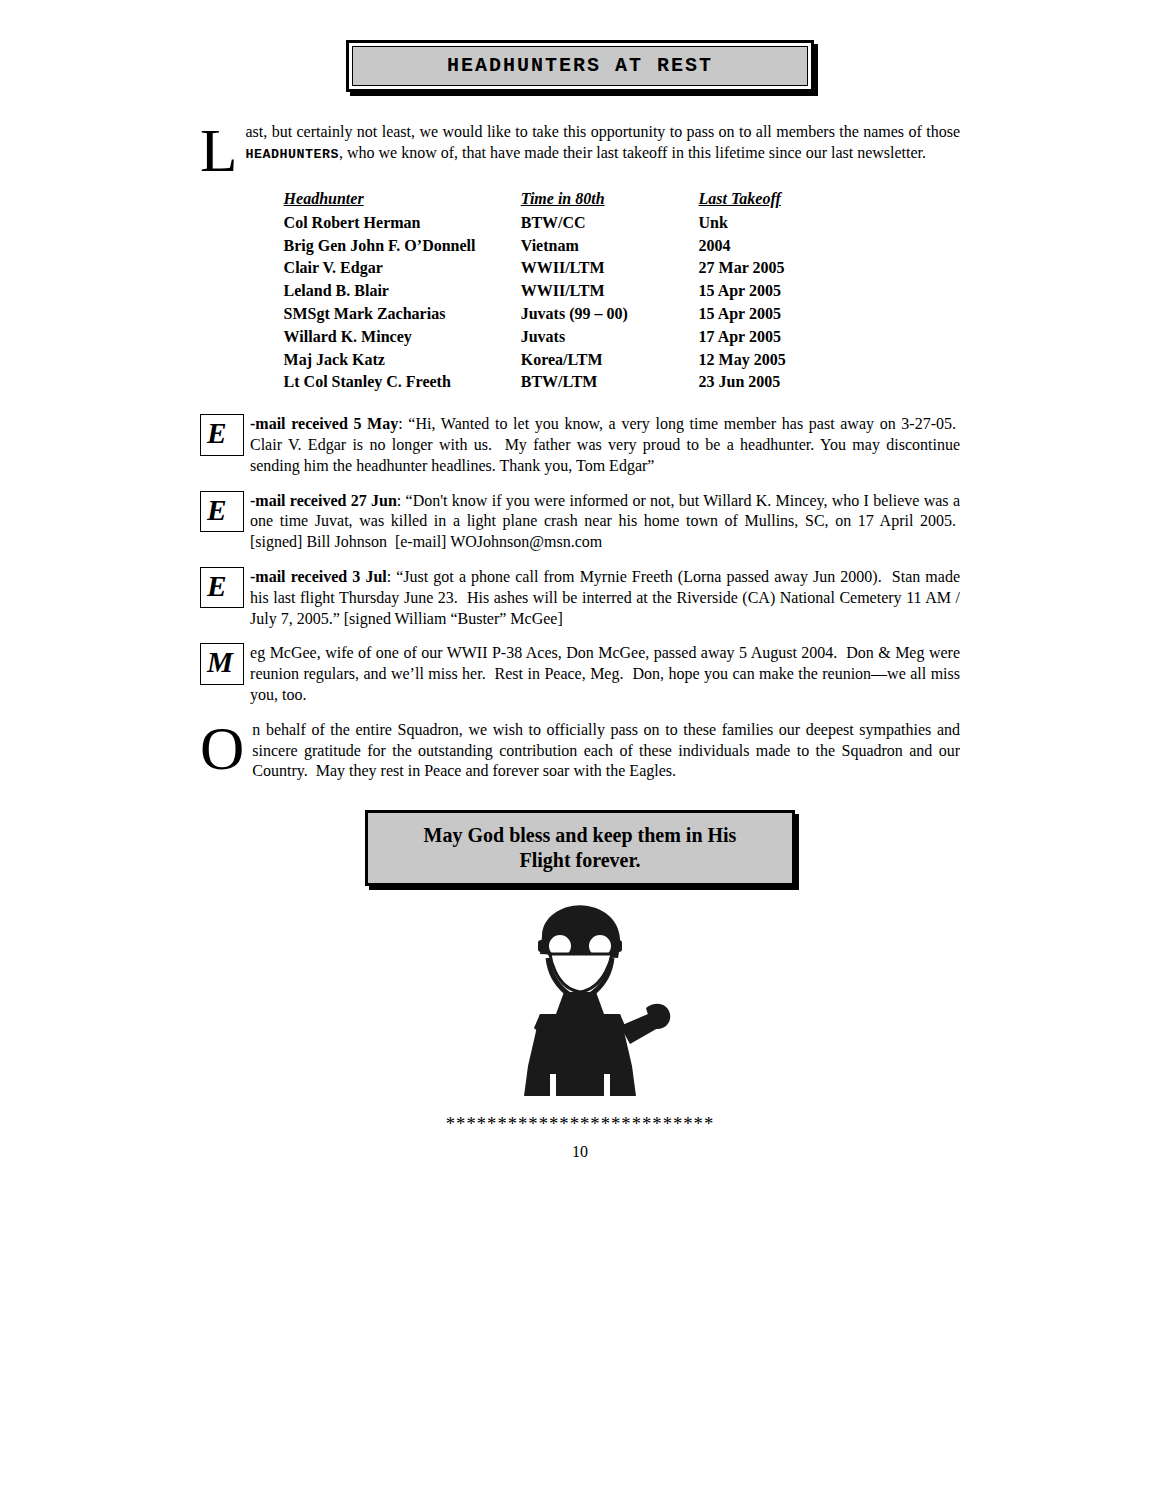HEADHUNTERS AT REST
Last, but certainly not least, we would like to take this opportunity to pass on to all members the names of those HEADHUNTERS, who we know of, that have made their last takeoff in this lifetime since our last newsletter.
| Headhunter | Time in 80th | Last Takeoff |
| --- | --- | --- |
| Col Robert Herman | BTW/CC | Unk |
| Brig Gen John F. O’Donnell | Vietnam | 2004 |
| Clair V. Edgar | WWII/LTM | 27 Mar 2005 |
| Leland B. Blair | WWII/LTM | 15 Apr 2005 |
| SMSgt Mark Zacharias | Juvats (99 – 00) | 15 Apr 2005 |
| Willard K. Mincey | Juvats | 17 Apr 2005 |
| Maj Jack Katz | Korea/LTM | 12 May 2005 |
| Lt Col Stanley C. Freeth | BTW/LTM | 23 Jun 2005 |
E-mail received 5 May: “Hi, Wanted to let you know, a very long time member has past away on 3-27-05. Clair V. Edgar is no longer with us. My father was very proud to be a headhunter. You may discontinue sending him the headhunter headlines. Thank you, Tom Edgar”
E-mail received 27 Jun: “Don't know if you were informed or not, but Willard K. Mincey, who I believe was a one time Juvat, was killed in a light plane crash near his home town of Mullins, SC, on 17 April 2005. [signed] Bill Johnson [e-mail] WOJohnson@msn.com
E-mail received 3 Jul: “Just got a phone call from Myrnie Freeth (Lorna passed away Jun 2000). Stan made his last flight Thursday June 23. His ashes will be interred at the Riverside (CA) National Cemetery 11 AM / July 7, 2005.” [signed William “Buster” McGee]
Meg McGee, wife of one of our WWII P-38 Aces, Don McGee, passed away 5 August 2004. Don & Meg were reunion regulars, and we’ll miss her. Rest in Peace, Meg. Don, hope you can make the reunion—we all miss you, too.
On behalf of the entire Squadron, we wish to officially pass on to these families our deepest sympathies and sincere gratitude for the outstanding contribution each of these individuals made to the Squadron and our Country. May they rest in Peace and forever soar with the Eagles.
May God bless and keep them in His
Flight forever.
**************************
10